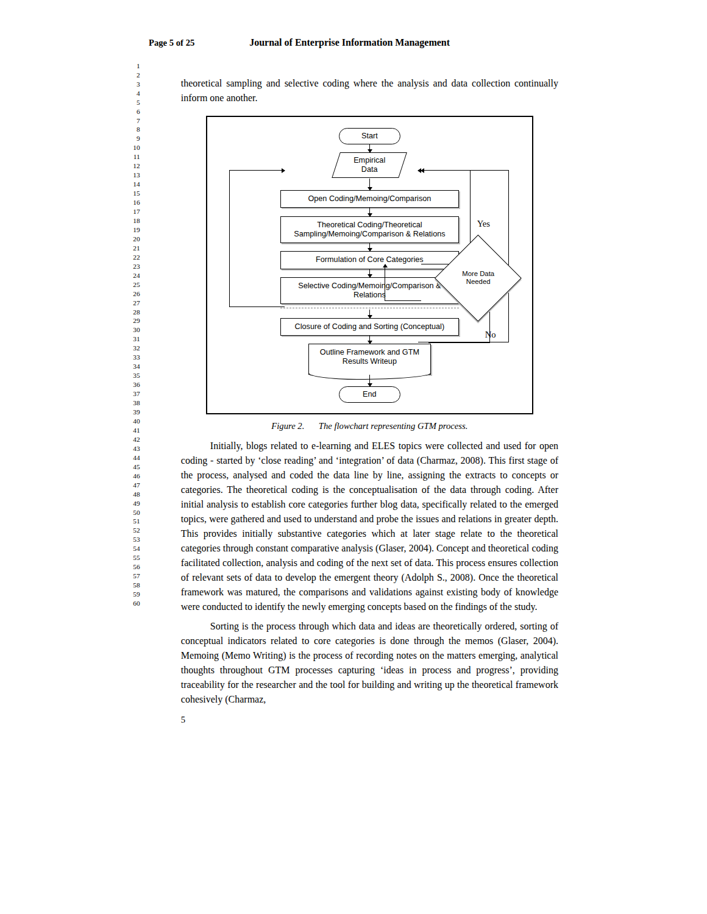Page 5 of 25 Journal of Enterprise Information Management
12345 678910 1112131415 1617181920 2122232425 2627282930 3132333435 3637383940 4142434445 4647484950 5152535455 5657585960
theoretical sampling and selective coding where the analysis and data collection continually inform one another.
Yes
No
Start
Empirical
Data
Open Coding/Memoing/Comparison
Theoretical Coding/Theoretical Sampling/Memoing/Comparison & Relations
Formulation of Core Categories
Selective Coding/Memoing/Comparison & Relations
Closure of Coding and Sorting (Conceptual)
Outline Framework and GTM Results Writeup
End
More Data Needed
Figure 2. The flowchart representing GTM process.
Initially, blogs related to e-learning and ELES topics were collected and used for open coding - started by ‘close reading’ and ‘integration’ of data (Charmaz, 2008). This first stage of the process, analysed and coded the data line by line, assigning the extracts to concepts or categories. The theoretical coding is the conceptualisation of the data through coding. After initial analysis to establish core categories further blog data, specifically related to the emerged topics, were gathered and used to understand and probe the issues and relations in greater depth. This provides initially substantive categories which at later stage relate to the theoretical categories through constant comparative analysis (Glaser, 2004). Concept and theoretical coding facilitated collection, analysis and coding of the next set of data. This process ensures collection of relevant sets of data to develop the emergent theory (Adolph S., 2008). Once the theoretical framework was matured, the comparisons and validations against existing body of knowledge were conducted to identify the newly emerging concepts based on the findings of the study.
Sorting is the process through which data and ideas are theoretically ordered, sorting of conceptual indicators related to core categories is done through the memos (Glaser, 2004). Memoing (Memo Writing) is the process of recording notes on the matters emerging, analytical thoughts throughout GTM processes capturing ‘ideas in process and progress’, providing traceability for the researcher and the tool for building and writing up the theoretical framework cohesively (Charmaz,
5